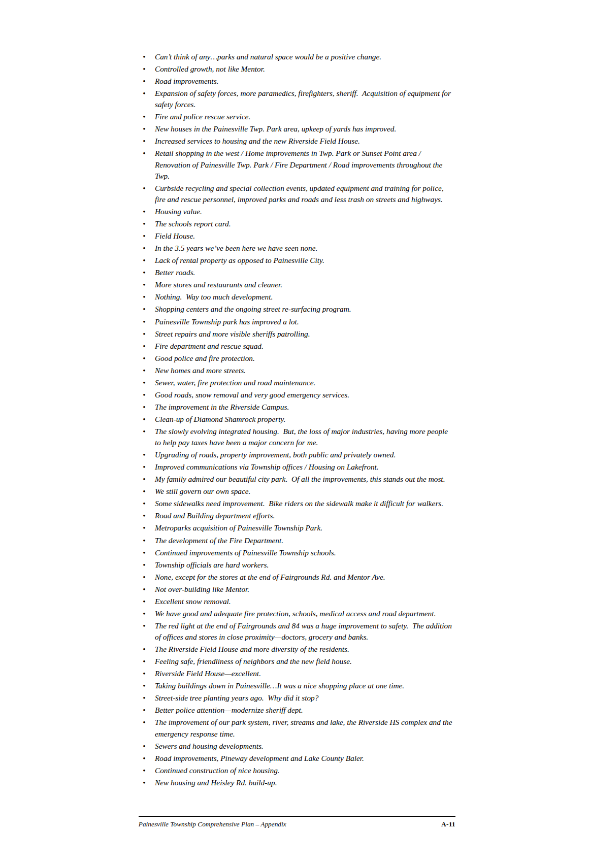Can’t think of any…parks and natural space would be a positive change.
Controlled growth, not like Mentor.
Road improvements.
Expansion of safety forces, more paramedics, firefighters, sheriff. Acquisition of equipment for safety forces.
Fire and police rescue service.
New houses in the Painesville Twp. Park area, upkeep of yards has improved.
Increased services to housing and the new Riverside Field House.
Retail shopping in the west / Home improvements in Twp. Park or Sunset Point area / Renovation of Painesville Twp. Park / Fire Department / Road improvements throughout the Twp.
Curbside recycling and special collection events, updated equipment and training for police, fire and rescue personnel, improved parks and roads and less trash on streets and highways.
Housing value.
The schools report card.
Field House.
In the 3.5 years we’ve been here we have seen none.
Lack of rental property as opposed to Painesville City.
Better roads.
More stores and restaurants and cleaner.
Nothing. Way too much development.
Shopping centers and the ongoing street re-surfacing program.
Painesville Township park has improved a lot.
Street repairs and more visible sheriffs patrolling.
Fire department and rescue squad.
Good police and fire protection.
New homes and more streets.
Sewer, water, fire protection and road maintenance.
Good roads, snow removal and very good emergency services.
The improvement in the Riverside Campus.
Clean-up of Diamond Shamrock property.
The slowly evolving integrated housing. But, the loss of major industries, having more people to help pay taxes have been a major concern for me.
Upgrading of roads, property improvement, both public and privately owned.
Improved communications via Township offices / Housing on Lakefront.
My family admired our beautiful city park. Of all the improvements, this stands out the most.
We still govern our own space.
Some sidewalks need improvement. Bike riders on the sidewalk make it difficult for walkers.
Road and Building department efforts.
Metroparks acquisition of Painesville Township Park.
The development of the Fire Department.
Continued improvements of Painesville Township schools.
Township officials are hard workers.
None, except for the stores at the end of Fairgrounds Rd. and Mentor Ave.
Not over-building like Mentor.
Excellent snow removal.
We have good and adequate fire protection, schools, medical access and road department.
The red light at the end of Fairgrounds and 84 was a huge improvement to safety. The addition of offices and stores in close proximity—doctors, grocery and banks.
The Riverside Field House and more diversity of the residents.
Feeling safe, friendliness of neighbors and the new field house.
Riverside Field House—excellent.
Taking buildings down in Painesville…It was a nice shopping place at one time.
Street-side tree planting years ago. Why did it stop?
Better police attention—modernize sheriff dept.
The improvement of our park system, river, streams and lake, the Riverside HS complex and the emergency response time.
Sewers and housing developments.
Road improvements, Pineway development and Lake County Baler.
Continued construction of nice housing.
New housing and Heisley Rd. build-up.
Painesville Township Comprehensive Plan – Appendix A-11